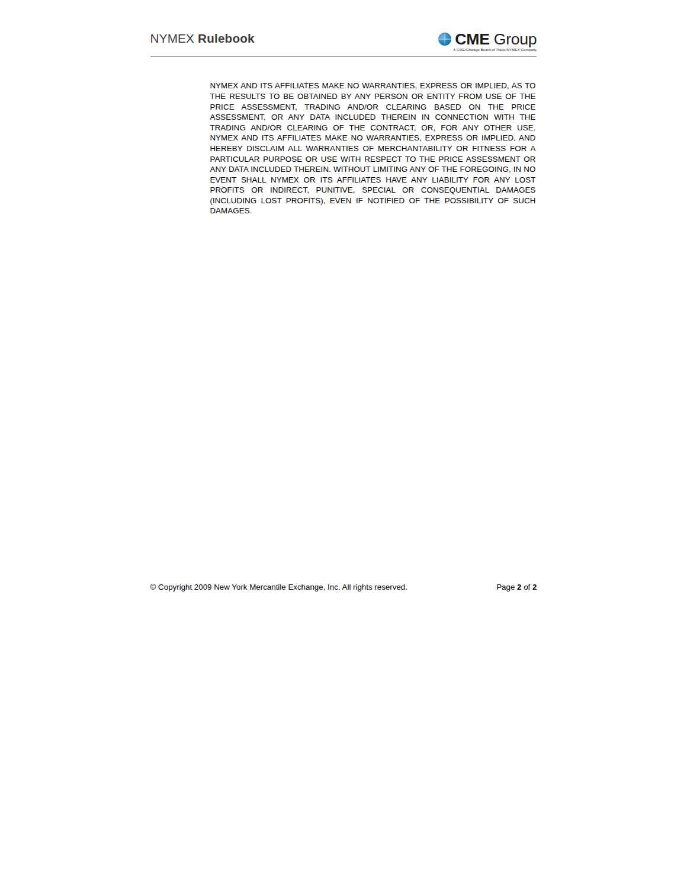NYMEX Rulebook
CME Group
A CME/Chicago Board of Trade/NYMEX Company
NYMEX AND ITS AFFILIATES MAKE NO WARRANTIES, EXPRESS OR IMPLIED, AS TO THE RESULTS TO BE OBTAINED BY ANY PERSON OR ENTITY FROM USE OF THE PRICE ASSESSMENT, TRADING AND/OR CLEARING BASED ON THE PRICE ASSESSMENT, OR ANY DATA INCLUDED THEREIN IN CONNECTION WITH THE TRADING AND/OR CLEARING OF THE CONTRACT, OR, FOR ANY OTHER USE. NYMEX AND ITS AFFILIATES MAKE NO WARRANTIES, EXPRESS OR IMPLIED, AND HEREBY DISCLAIM ALL WARRANTIES OF MERCHANTABILITY OR FITNESS FOR A PARTICULAR PURPOSE OR USE WITH RESPECT TO THE PRICE ASSESSMENT OR ANY DATA INCLUDED THEREIN. WITHOUT LIMITING ANY OF THE FOREGOING, IN NO EVENT SHALL NYMEX OR ITS AFFILIATES HAVE ANY LIABILITY FOR ANY LOST PROFITS OR INDIRECT, PUNITIVE, SPECIAL OR CONSEQUENTIAL DAMAGES (INCLUDING LOST PROFITS), EVEN IF NOTIFIED OF THE POSSIBILITY OF SUCH DAMAGES.
© Copyright 2009 New York Mercantile Exchange, Inc. All rights reserved.
Page 2 of 2